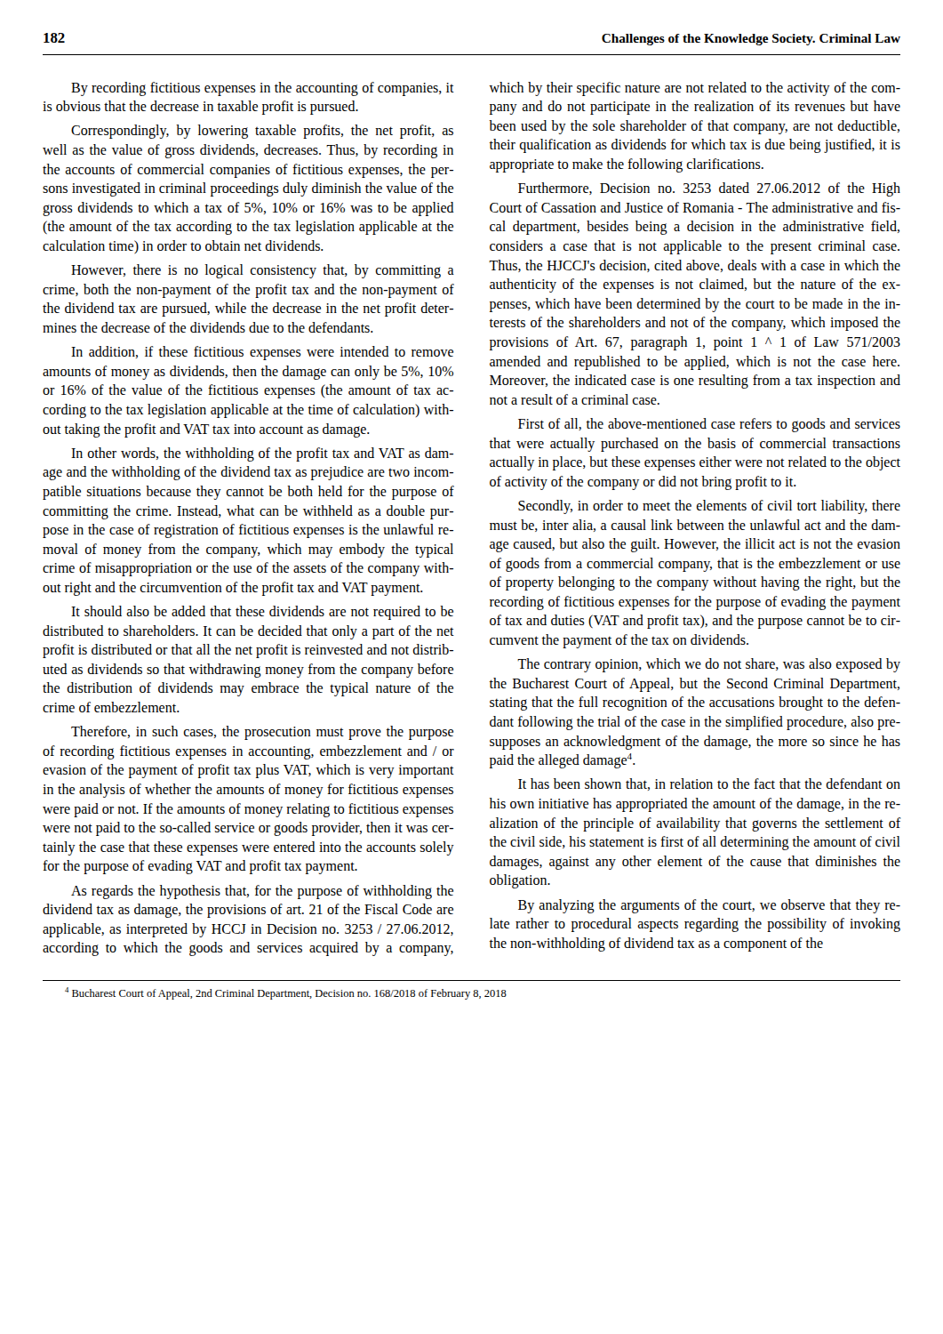182 Challenges of the Knowledge Society. Criminal Law
By recording fictitious expenses in the accounting of companies, it is obvious that the decrease in taxable profit is pursued.
Correspondingly, by lowering taxable profits, the net profit, as well as the value of gross dividends, decreases. Thus, by recording in the accounts of commercial companies of fictitious expenses, the persons investigated in criminal proceedings duly diminish the value of the gross dividends to which a tax of 5%, 10% or 16% was to be applied (the amount of the tax according to the tax legislation applicable at the calculation time) in order to obtain net dividends.
However, there is no logical consistency that, by committing a crime, both the non-payment of the profit tax and the non-payment of the dividend tax are pursued, while the decrease in the net profit determines the decrease of the dividends due to the defendants.
In addition, if these fictitious expenses were intended to remove amounts of money as dividends, then the damage can only be 5%, 10% or 16% of the value of the fictitious expenses (the amount of tax according to the tax legislation applicable at the time of calculation) without taking the profit and VAT tax into account as damage.
In other words, the withholding of the profit tax and VAT as damage and the withholding of the dividend tax as prejudice are two incompatible situations because they cannot be both held for the purpose of committing the crime. Instead, what can be withheld as a double purpose in the case of registration of fictitious expenses is the unlawful removal of money from the company, which may embody the typical crime of misappropriation or the use of the assets of the company without right and the circumvention of the profit tax and VAT payment.
It should also be added that these dividends are not required to be distributed to shareholders. It can be decided that only a part of the net profit is distributed or that all the net profit is reinvested and not distributed as dividends so that withdrawing money from the company before the distribution of dividends may embrace the typical nature of the crime of embezzlement.
Therefore, in such cases, the prosecution must prove the purpose of recording fictitious expenses in accounting, embezzlement and / or evasion of the payment of profit tax plus VAT, which is very important in the analysis of whether the amounts of money for fictitious expenses were paid or not. If the amounts of money relating to fictitious expenses were not paid to the so-called service or goods provider, then it was certainly the case that these expenses were entered into the accounts solely for the purpose of evading VAT and profit tax payment.
As regards the hypothesis that, for the purpose of withholding the dividend tax as damage, the provisions of art. 21 of the Fiscal Code are applicable, as interpreted by HCCJ in Decision no. 3253 / 27.06.2012, according to which the goods and services acquired by a company, which by their specific nature are not related to the activity of the company and do not participate in the realization of its revenues but have been used by the sole shareholder of that company, are not deductible, their qualification as dividends for which tax is due being justified, it is appropriate to make the following clarifications.
Furthermore, Decision no. 3253 dated 27.06.2012 of the High Court of Cassation and Justice of Romania - The administrative and fiscal department, besides being a decision in the administrative field, considers a case that is not applicable to the present criminal case. Thus, the HJCCJ's decision, cited above, deals with a case in which the authenticity of the expenses is not claimed, but the nature of the expenses, which have been determined by the court to be made in the interests of the shareholders and not of the company, which imposed the provisions of Art. 67, paragraph 1, point 1 ^ 1 of Law 571/2003 amended and republished to be applied, which is not the case here. Moreover, the indicated case is one resulting from a tax inspection and not a result of a criminal case.
First of all, the above-mentioned case refers to goods and services that were actually purchased on the basis of commercial transactions actually in place, but these expenses either were not related to the object of activity of the company or did not bring profit to it.
Secondly, in order to meet the elements of civil tort liability, there must be, inter alia, a causal link between the unlawful act and the damage caused, but also the guilt. However, the illicit act is not the evasion of goods from a commercial company, that is the embezzlement or use of property belonging to the company without having the right, but the recording of fictitious expenses for the purpose of evading the payment of tax and duties (VAT and profit tax), and the purpose cannot be to circumvent the payment of the tax on dividends.
The contrary opinion, which we do not share, was also exposed by the Bucharest Court of Appeal, but the Second Criminal Department, stating that the full recognition of the accusations brought to the defendant following the trial of the case in the simplified procedure, also presupposes an acknowledgment of the damage, the more so since he has paid the alleged damage4.
It has been shown that, in relation to the fact that the defendant on his own initiative has appropriated the amount of the damage, in the realization of the principle of availability that governs the settlement of the civil side, his statement is first of all determining the amount of civil damages, against any other element of the cause that diminishes the obligation.
By analyzing the arguments of the court, we observe that they relate rather to procedural aspects regarding the possibility of invoking the non-withholding of dividend tax as a component of the
4 Bucharest Court of Appeal, 2nd Criminal Department, Decision no. 168/2018 of February 8, 2018